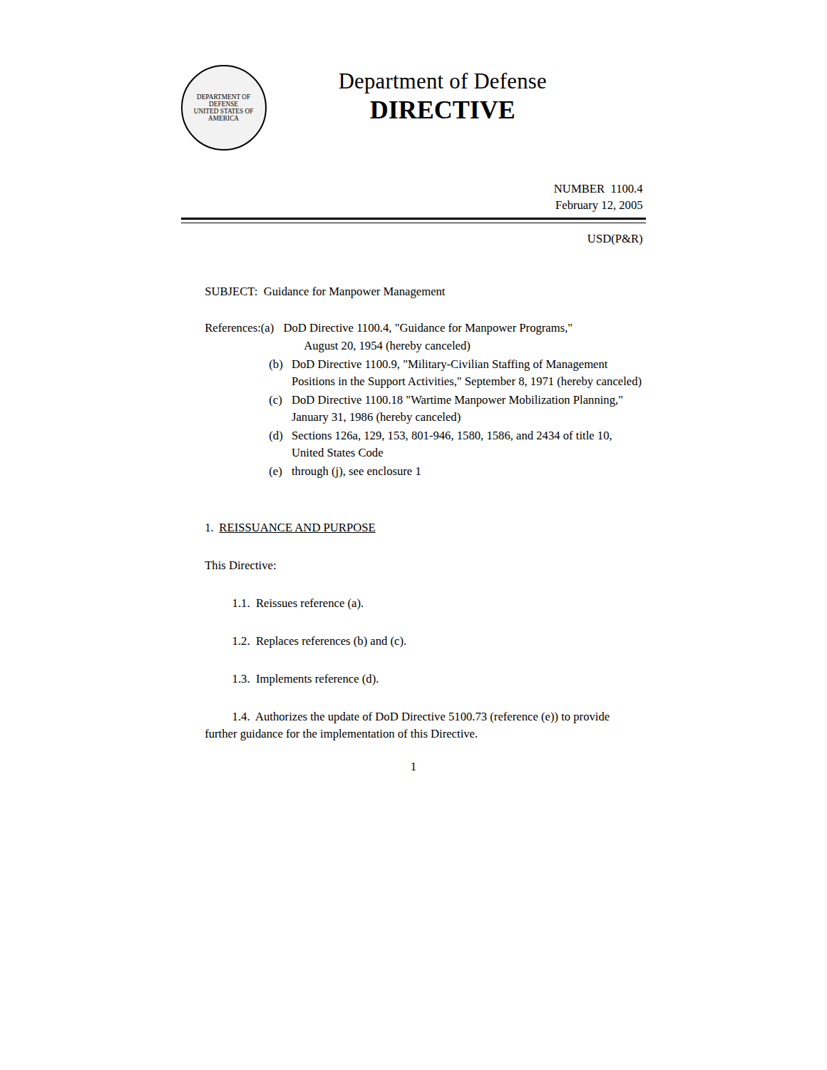DEPARTMENT OF DEFENSE
UNITED STATES OF AMERICA
Department of Defense
DIRECTIVE
NUMBER 1100.4
February 12, 2005
USD(P&R)
SUBJECT: Guidance for Manpower Management
References:
(a)
DoD Directive 1100.4, "Guidance for Manpower Programs," August 20, 1954 (hereby canceled)
(b)
DoD Directive 1100.9, "Military-Civilian Staffing of Management Positions in the Support Activities," September 8, 1971 (hereby canceled)
(c)
DoD Directive 1100.18 "Wartime Manpower Mobilization Planning," January 31, 1986 (hereby canceled)
(d)
Sections 126a, 129, 153, 801-946, 1580, 1586, and 2434 of title 10, United States Code
(e)
through (j), see enclosure 1
1. REISSUANCE AND PURPOSE
This Directive:
1.1. Reissues reference (a).
1.2. Replaces references (b) and (c).
1.3. Implements reference (d).
1.4. Authorizes the update of DoD Directive 5100.73 (reference (e)) to provide further guidance for the implementation of this Directive.
1